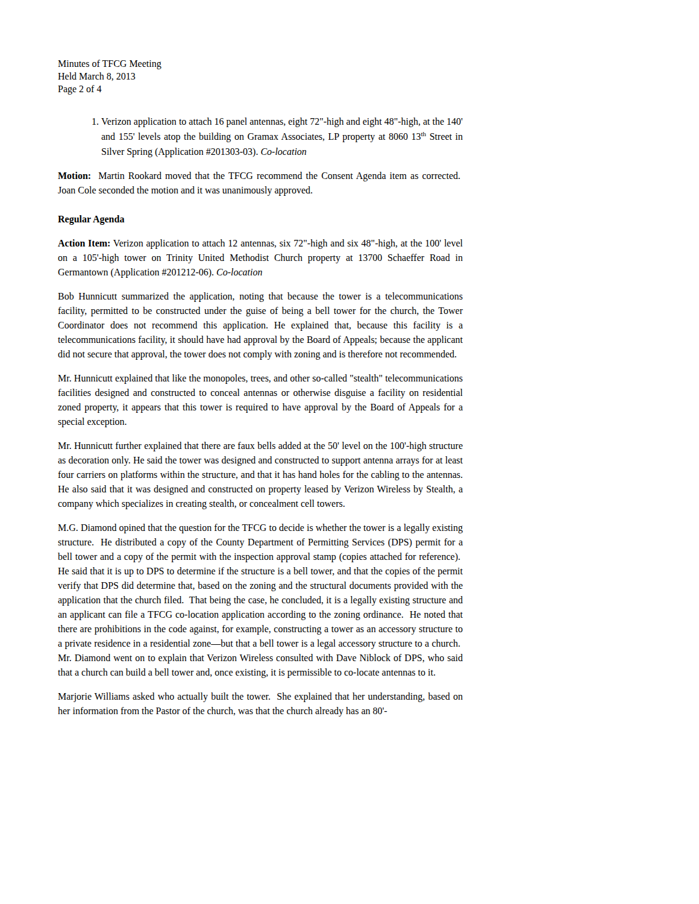Minutes of TFCG Meeting
Held March 8, 2013
Page 2 of 4
Verizon application to attach 16 panel antennas, eight 72"-high and eight 48"-high, at the 140' and 155' levels atop the building on Gramax Associates, LP property at 8060 13th Street in Silver Spring (Application #201303-03). Co-location
Motion: Martin Rookard moved that the TFCG recommend the Consent Agenda item as corrected. Joan Cole seconded the motion and it was unanimously approved.
Regular Agenda
Action Item: Verizon application to attach 12 antennas, six 72"-high and six 48"-high, at the 100' level on a 105'-high tower on Trinity United Methodist Church property at 13700 Schaeffer Road in Germantown (Application #201212-06). Co-location
Bob Hunnicutt summarized the application, noting that because the tower is a telecommunications facility, permitted to be constructed under the guise of being a bell tower for the church, the Tower Coordinator does not recommend this application. He explained that, because this facility is a telecommunications facility, it should have had approval by the Board of Appeals; because the applicant did not secure that approval, the tower does not comply with zoning and is therefore not recommended.
Mr. Hunnicutt explained that like the monopoles, trees, and other so-called "stealth" telecommunications facilities designed and constructed to conceal antennas or otherwise disguise a facility on residential zoned property, it appears that this tower is required to have approval by the Board of Appeals for a special exception.
Mr. Hunnicutt further explained that there are faux bells added at the 50' level on the 100'-high structure as decoration only. He said the tower was designed and constructed to support antenna arrays for at least four carriers on platforms within the structure, and that it has hand holes for the cabling to the antennas. He also said that it was designed and constructed on property leased by Verizon Wireless by Stealth, a company which specializes in creating stealth, or concealment cell towers.
M.G. Diamond opined that the question for the TFCG to decide is whether the tower is a legally existing structure. He distributed a copy of the County Department of Permitting Services (DPS) permit for a bell tower and a copy of the permit with the inspection approval stamp (copies attached for reference). He said that it is up to DPS to determine if the structure is a bell tower, and that the copies of the permit verify that DPS did determine that, based on the zoning and the structural documents provided with the application that the church filed. That being the case, he concluded, it is a legally existing structure and an applicant can file a TFCG co-location application according to the zoning ordinance. He noted that there are prohibitions in the code against, for example, constructing a tower as an accessory structure to a private residence in a residential zone—but that a bell tower is a legal accessory structure to a church. Mr. Diamond went on to explain that Verizon Wireless consulted with Dave Niblock of DPS, who said that a church can build a bell tower and, once existing, it is permissible to co-locate antennas to it.
Marjorie Williams asked who actually built the tower. She explained that her understanding, based on her information from the Pastor of the church, was that the church already has an 80'-